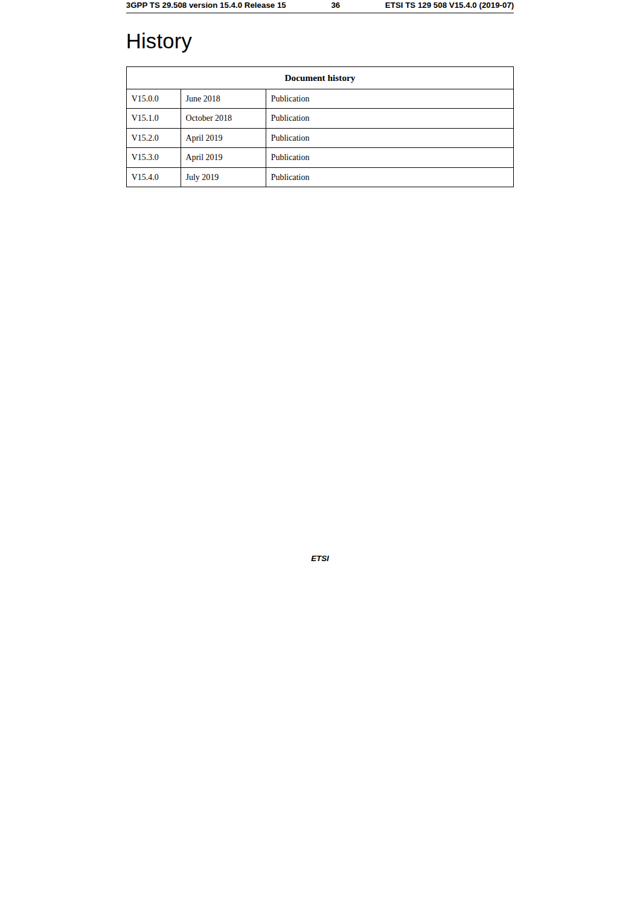3GPP TS 29.508 version 15.4.0 Release 15
36
ETSI TS 129 508 V15.4.0 (2019-07)
History
Document history
| V15.0.0 | June 2018 | Publication |
| V15.1.0 | October 2018 | Publication |
| V15.2.0 | April 2019 | Publication |
| V15.3.0 | April 2019 | Publication |
| V15.4.0 | July 2019 | Publication |
ETSI